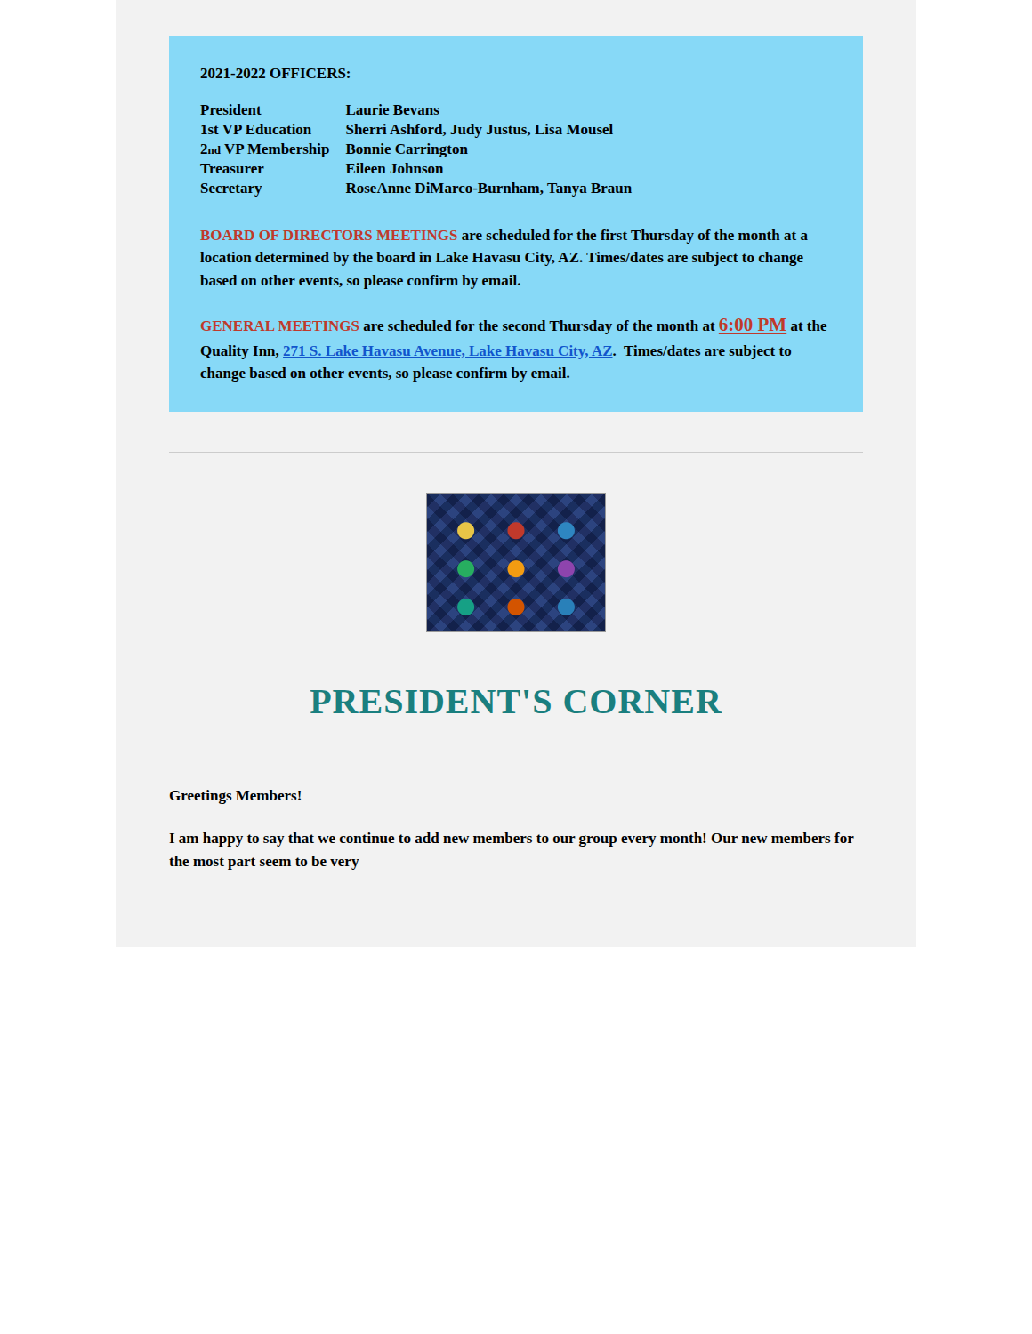2021-2022 OFFICERS:
| President | Laurie Bevans |
| 1st VP Education | Sherri Ashford, Judy Justus, Lisa Mousel |
| 2 nd VP Membership | Bonnie Carrington |
| Treasurer | Eileen Johnson |
| Secretary | RoseAnne DiMarco-Burnham, Tanya Braun |
BOARD OF DIRECTORS MEETINGS are scheduled for the first Thursday of the month at a location determined by the board in Lake Havasu City, AZ. Times/dates are subject to change based on other events, so please confirm by email.
GENERAL MEETINGS are scheduled for the second Thursday of the month at 6:00 PM at the Quality Inn, 271 S. Lake Havasu Avenue, Lake Havasu City, AZ. Times/dates are subject to change based on other events, so please confirm by email.
PRESIDENT'S CORNER
Greetings Members!
I am happy to say that we continue to add new members to our group every month! Our new members for the most part seem to be very